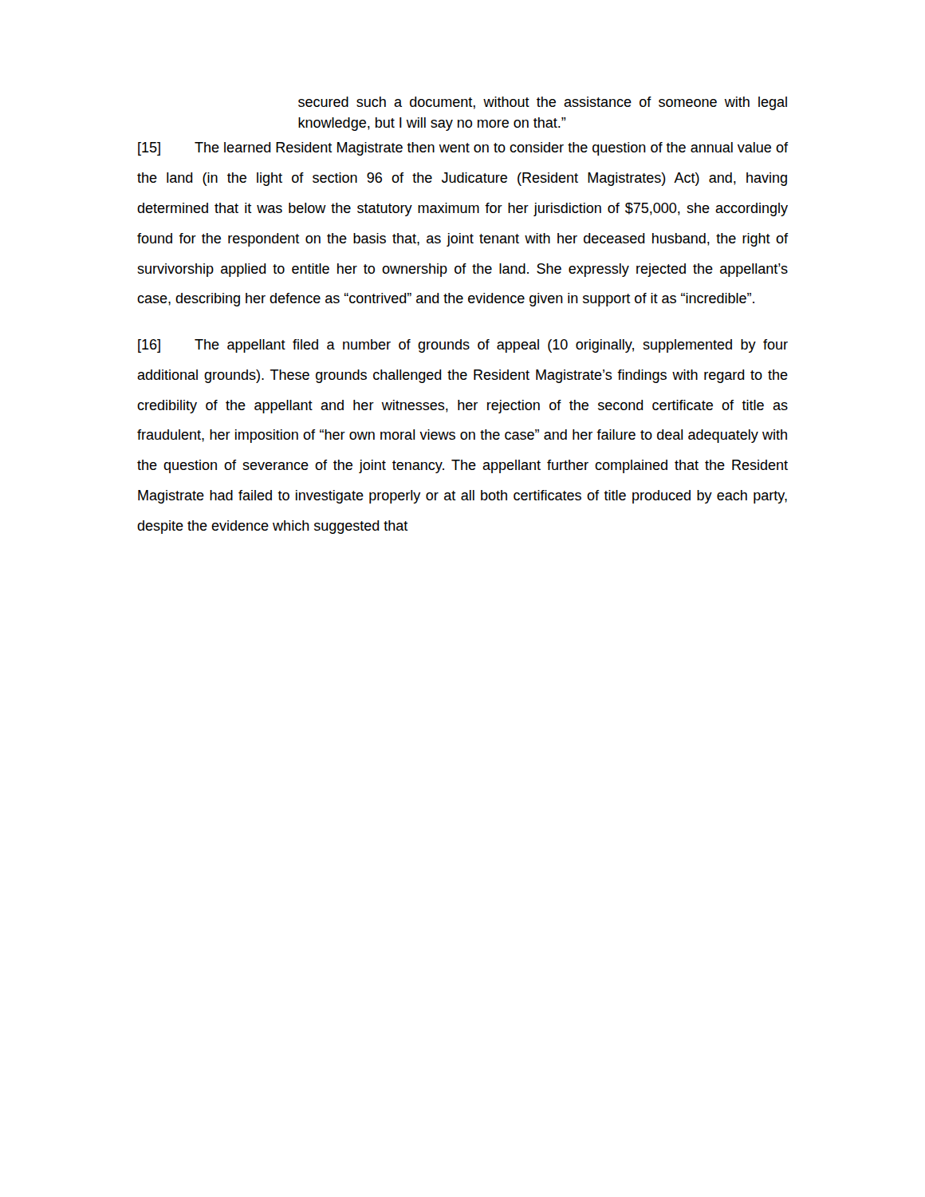secured such a document, without the assistance of someone with legal knowledge, but I will say no more on that.”
[15] The learned Resident Magistrate then went on to consider the question of the annual value of the land (in the light of section 96 of the Judicature (Resident Magistrates) Act) and, having determined that it was below the statutory maximum for her jurisdiction of $75,000, she accordingly found for the respondent on the basis that, as joint tenant with her deceased husband, the right of survivorship applied to entitle her to ownership of the land. She expressly rejected the appellant’s case, describing her defence as “contrived” and the evidence given in support of it as “incredible”.
[16] The appellant filed a number of grounds of appeal (10 originally, supplemented by four additional grounds). These grounds challenged the Resident Magistrate’s findings with regard to the credibility of the appellant and her witnesses, her rejection of the second certificate of title as fraudulent, her imposition of “her own moral views on the case” and her failure to deal adequately with the question of severance of the joint tenancy. The appellant further complained that the Resident Magistrate had failed to investigate properly or at all both certificates of title produced by each party, despite the evidence which suggested that